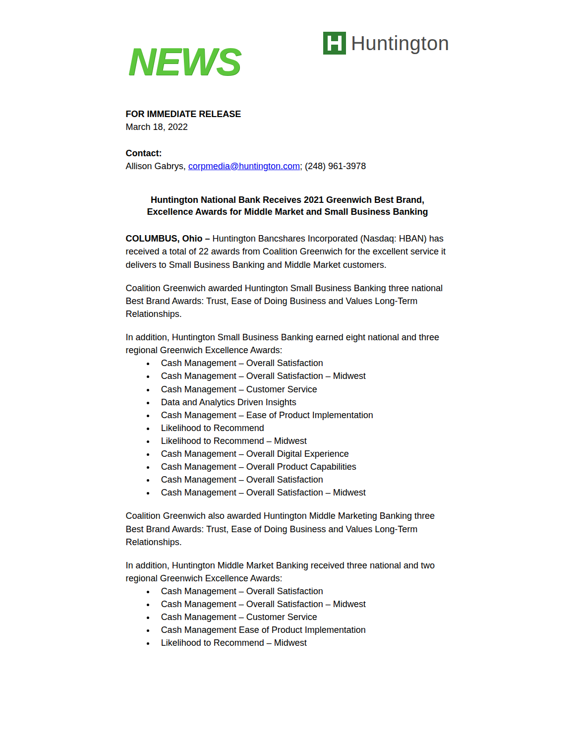NEWS
Huntington
FOR IMMEDIATE RELEASE
March 18, 2022
Contact:
Allison Gabrys, corpmedia@huntington.com; (248) 961-3978
Huntington National Bank Receives 2021 Greenwich Best Brand, Excellence Awards for Middle Market and Small Business Banking
COLUMBUS, Ohio – Huntington Bancshares Incorporated (Nasdaq: HBAN) has received a total of 22 awards from Coalition Greenwich for the excellent service it delivers to Small Business Banking and Middle Market customers.
Coalition Greenwich awarded Huntington Small Business Banking three national Best Brand Awards: Trust, Ease of Doing Business and Values Long-Term Relationships.
In addition, Huntington Small Business Banking earned eight national and three regional Greenwich Excellence Awards:
Cash Management – Overall Satisfaction
Cash Management – Overall Satisfaction – Midwest
Cash Management – Customer Service
Data and Analytics Driven Insights
Cash Management – Ease of Product Implementation
Likelihood to Recommend
Likelihood to Recommend – Midwest
Cash Management – Overall Digital Experience
Cash Management – Overall Product Capabilities
Cash Management – Overall Satisfaction
Cash Management – Overall Satisfaction – Midwest
Coalition Greenwich also awarded Huntington Middle Marketing Banking three Best Brand Awards: Trust, Ease of Doing Business and Values Long-Term Relationships.
In addition, Huntington Middle Market Banking received three national and two regional Greenwich Excellence Awards:
Cash Management – Overall Satisfaction
Cash Management – Overall Satisfaction – Midwest
Cash Management – Customer Service
Cash Management Ease of Product Implementation
Likelihood to Recommend – Midwest